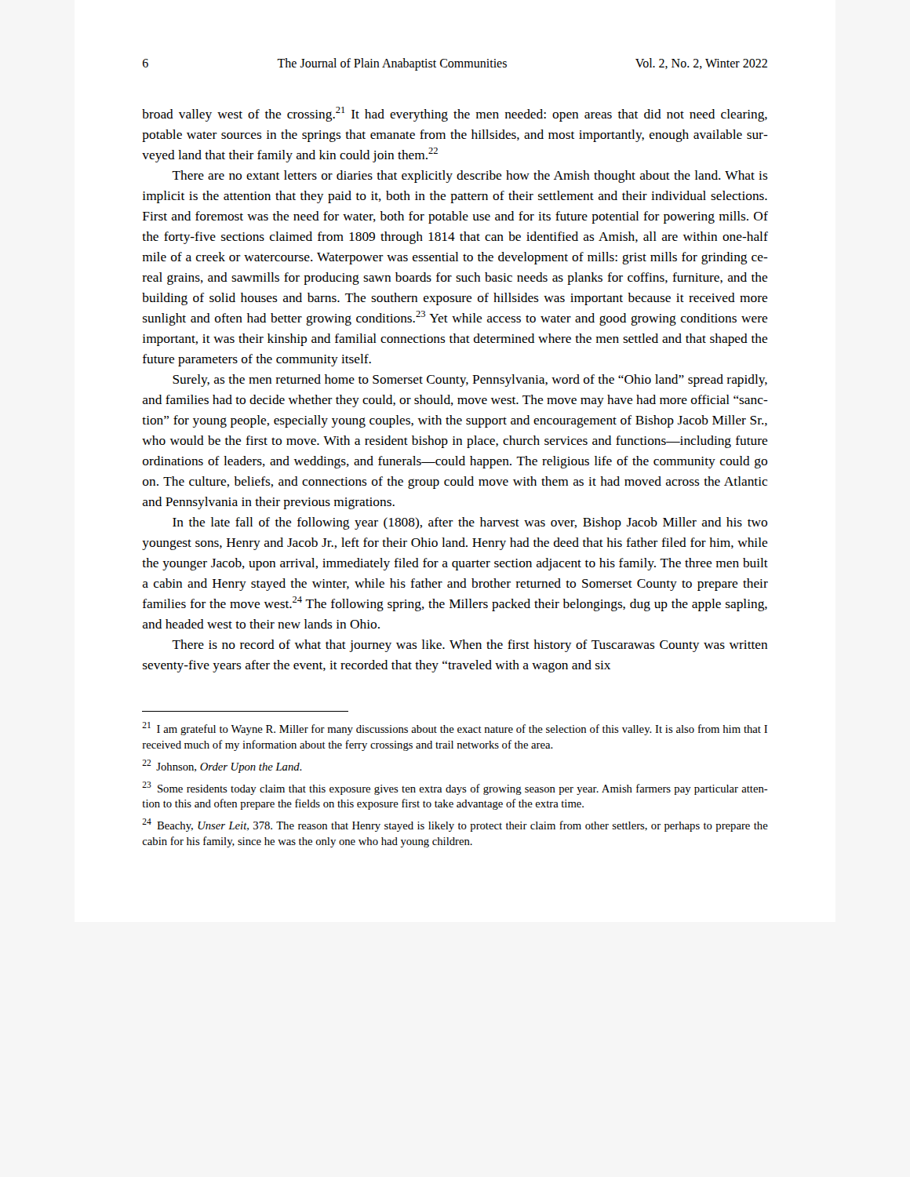6
The Journal of Plain Anabaptist Communities
Vol. 2, No. 2, Winter 2022
broad valley west of the crossing.21 It had everything the men needed: open areas that did not need clearing, potable water sources in the springs that emanate from the hillsides, and most importantly, enough available surveyed land that their family and kin could join them.22
There are no extant letters or diaries that explicitly describe how the Amish thought about the land. What is implicit is the attention that they paid to it, both in the pattern of their settlement and their individual selections. First and foremost was the need for water, both for potable use and for its future potential for powering mills. Of the forty-five sections claimed from 1809 through 1814 that can be identified as Amish, all are within one-half mile of a creek or watercourse. Waterpower was essential to the development of mills: grist mills for grinding cereal grains, and sawmills for producing sawn boards for such basic needs as planks for coffins, furniture, and the building of solid houses and barns. The southern exposure of hillsides was important because it received more sunlight and often had better growing conditions.23 Yet while access to water and good growing conditions were important, it was their kinship and familial connections that determined where the men settled and that shaped the future parameters of the community itself.
Surely, as the men returned home to Somerset County, Pennsylvania, word of the “Ohio land” spread rapidly, and families had to decide whether they could, or should, move west. The move may have had more official “sanction” for young people, especially young couples, with the support and encouragement of Bishop Jacob Miller Sr., who would be the first to move. With a resident bishop in place, church services and functions—including future ordinations of leaders, and weddings, and funerals—could happen. The religious life of the community could go on. The culture, beliefs, and connections of the group could move with them as it had moved across the Atlantic and Pennsylvania in their previous migrations.
In the late fall of the following year (1808), after the harvest was over, Bishop Jacob Miller and his two youngest sons, Henry and Jacob Jr., left for their Ohio land. Henry had the deed that his father filed for him, while the younger Jacob, upon arrival, immediately filed for a quarter section adjacent to his family. The three men built a cabin and Henry stayed the winter, while his father and brother returned to Somerset County to prepare their families for the move west.24 The following spring, the Millers packed their belongings, dug up the apple sapling, and headed west to their new lands in Ohio.
There is no record of what that journey was like. When the first history of Tuscarawas County was written seventy-five years after the event, it recorded that they “traveled with a wagon and six
21 I am grateful to Wayne R. Miller for many discussions about the exact nature of the selection of this valley. It is also from him that I received much of my information about the ferry crossings and trail networks of the area.
22 Johnson, Order Upon the Land.
23 Some residents today claim that this exposure gives ten extra days of growing season per year. Amish farmers pay particular attention to this and often prepare the fields on this exposure first to take advantage of the extra time.
24 Beachy, Unser Leit, 378. The reason that Henry stayed is likely to protect their claim from other settlers, or perhaps to prepare the cabin for his family, since he was the only one who had young children.